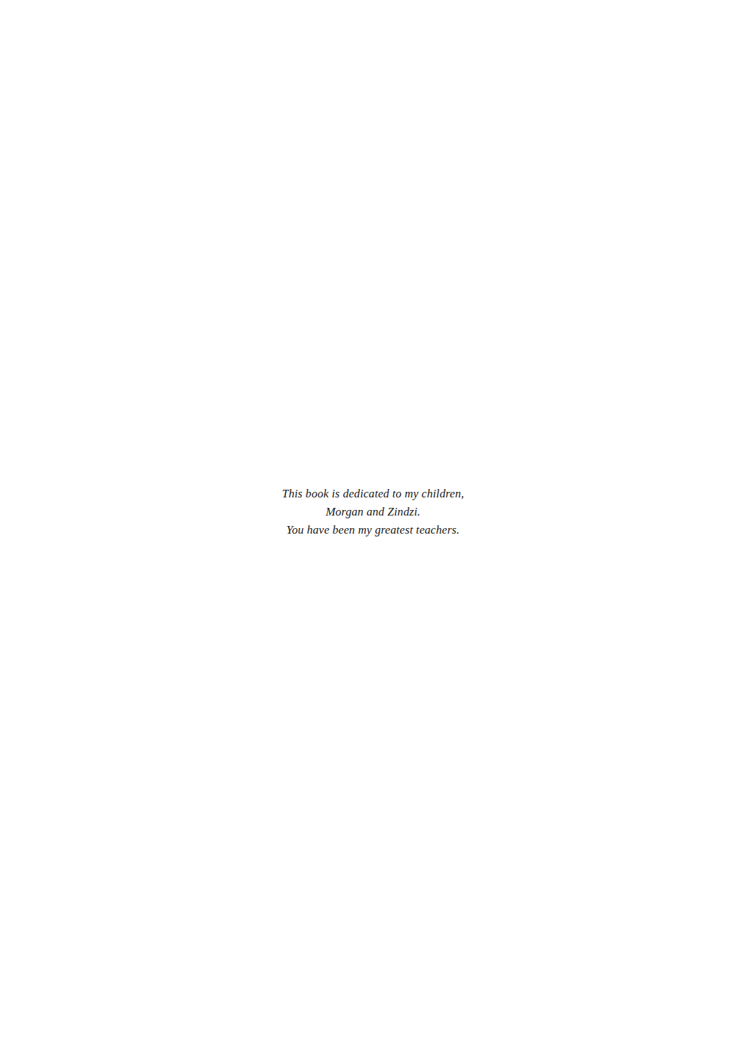This book is dedicated to my children,
Morgan and Zindzi.
You have been my greatest teachers.